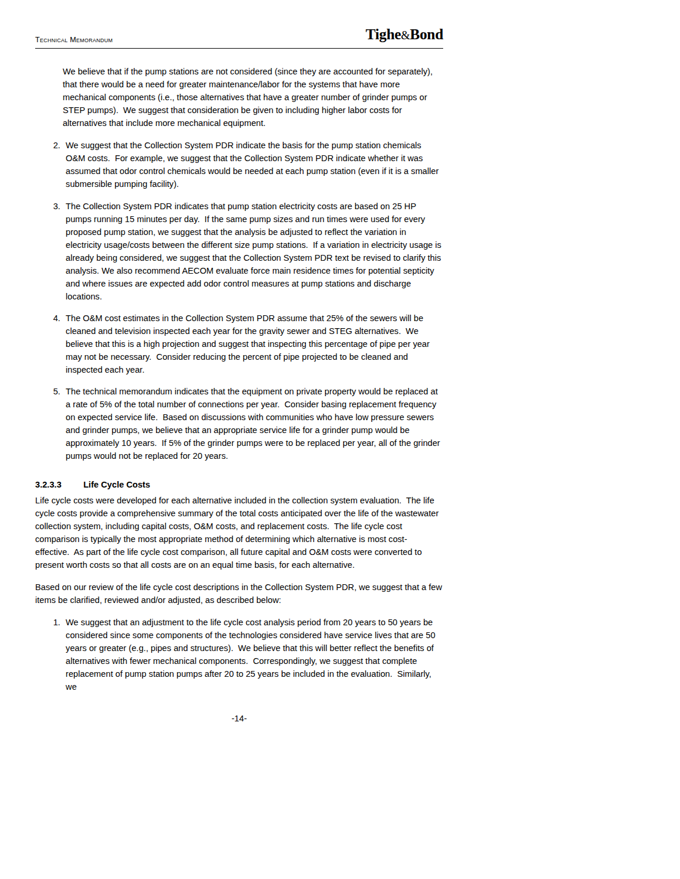Technical Memorandum
Tighe&Bond
We believe that if the pump stations are not considered (since they are accounted for separately), that there would be a need for greater maintenance/labor for the systems that have more mechanical components (i.e., those alternatives that have a greater number of grinder pumps or STEP pumps). We suggest that consideration be given to including higher labor costs for alternatives that include more mechanical equipment.
We suggest that the Collection System PDR indicate the basis for the pump station chemicals O&M costs. For example, we suggest that the Collection System PDR indicate whether it was assumed that odor control chemicals would be needed at each pump station (even if it is a smaller submersible pumping facility).
The Collection System PDR indicates that pump station electricity costs are based on 25 HP pumps running 15 minutes per day. If the same pump sizes and run times were used for every proposed pump station, we suggest that the analysis be adjusted to reflect the variation in electricity usage/costs between the different size pump stations. If a variation in electricity usage is already being considered, we suggest that the Collection System PDR text be revised to clarify this analysis. We also recommend AECOM evaluate force main residence times for potential septicity and where issues are expected add odor control measures at pump stations and discharge locations.
The O&M cost estimates in the Collection System PDR assume that 25% of the sewers will be cleaned and television inspected each year for the gravity sewer and STEG alternatives. We believe that this is a high projection and suggest that inspecting this percentage of pipe per year may not be necessary. Consider reducing the percent of pipe projected to be cleaned and inspected each year.
The technical memorandum indicates that the equipment on private property would be replaced at a rate of 5% of the total number of connections per year. Consider basing replacement frequency on expected service life. Based on discussions with communities who have low pressure sewers and grinder pumps, we believe that an appropriate service life for a grinder pump would be approximately 10 years. If 5% of the grinder pumps were to be replaced per year, all of the grinder pumps would not be replaced for 20 years.
3.2.3.3 Life Cycle Costs
Life cycle costs were developed for each alternative included in the collection system evaluation. The life cycle costs provide a comprehensive summary of the total costs anticipated over the life of the wastewater collection system, including capital costs, O&M costs, and replacement costs. The life cycle cost comparison is typically the most appropriate method of determining which alternative is most cost-effective. As part of the life cycle cost comparison, all future capital and O&M costs were converted to present worth costs so that all costs are on an equal time basis, for each alternative.
Based on our review of the life cycle cost descriptions in the Collection System PDR, we suggest that a few items be clarified, reviewed and/or adjusted, as described below:
We suggest that an adjustment to the life cycle cost analysis period from 20 years to 50 years be considered since some components of the technologies considered have service lives that are 50 years or greater (e.g., pipes and structures). We believe that this will better reflect the benefits of alternatives with fewer mechanical components. Correspondingly, we suggest that complete replacement of pump station pumps after 20 to 25 years be included in the evaluation. Similarly, we
-14-